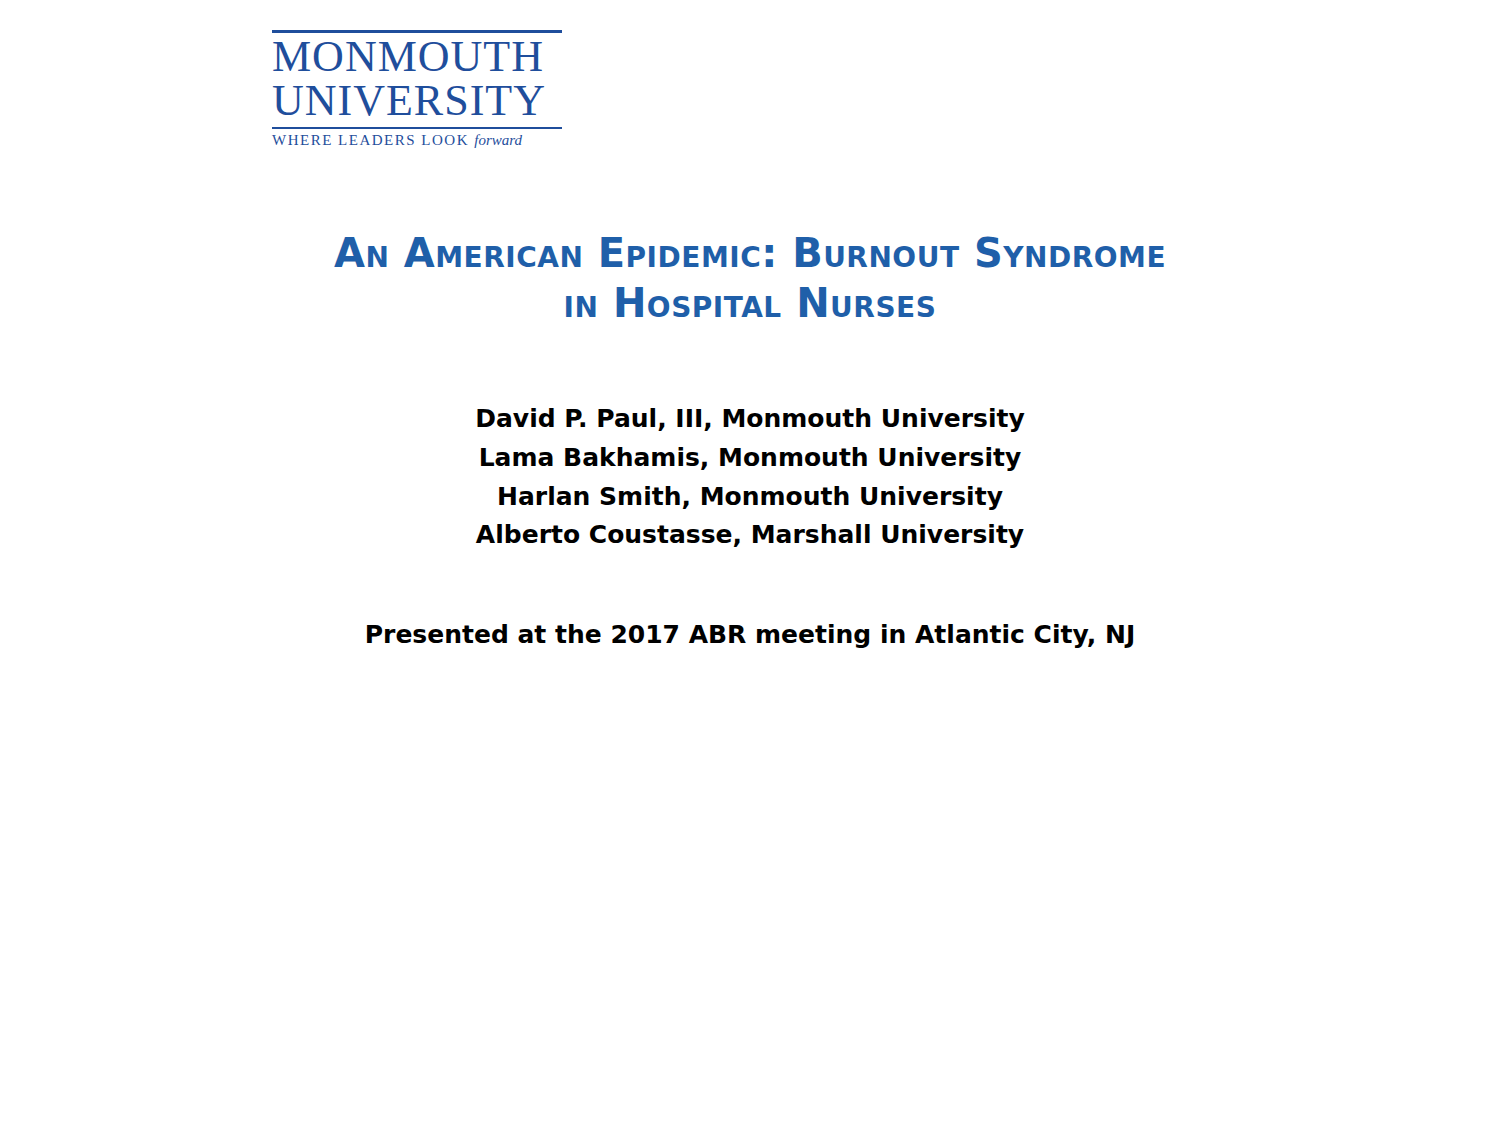MONMOUTH
UNIVERSITY
WHERE LEADERS LOOK forward
An American Epidemic: Burnout Syndrome in Hospital Nurses
David P. Paul, III, Monmouth University
Lama Bakhamis, Monmouth University
Harlan Smith, Monmouth University
Alberto Coustasse, Marshall University
Presented at the 2017 ABR meeting in Atlantic City, NJ